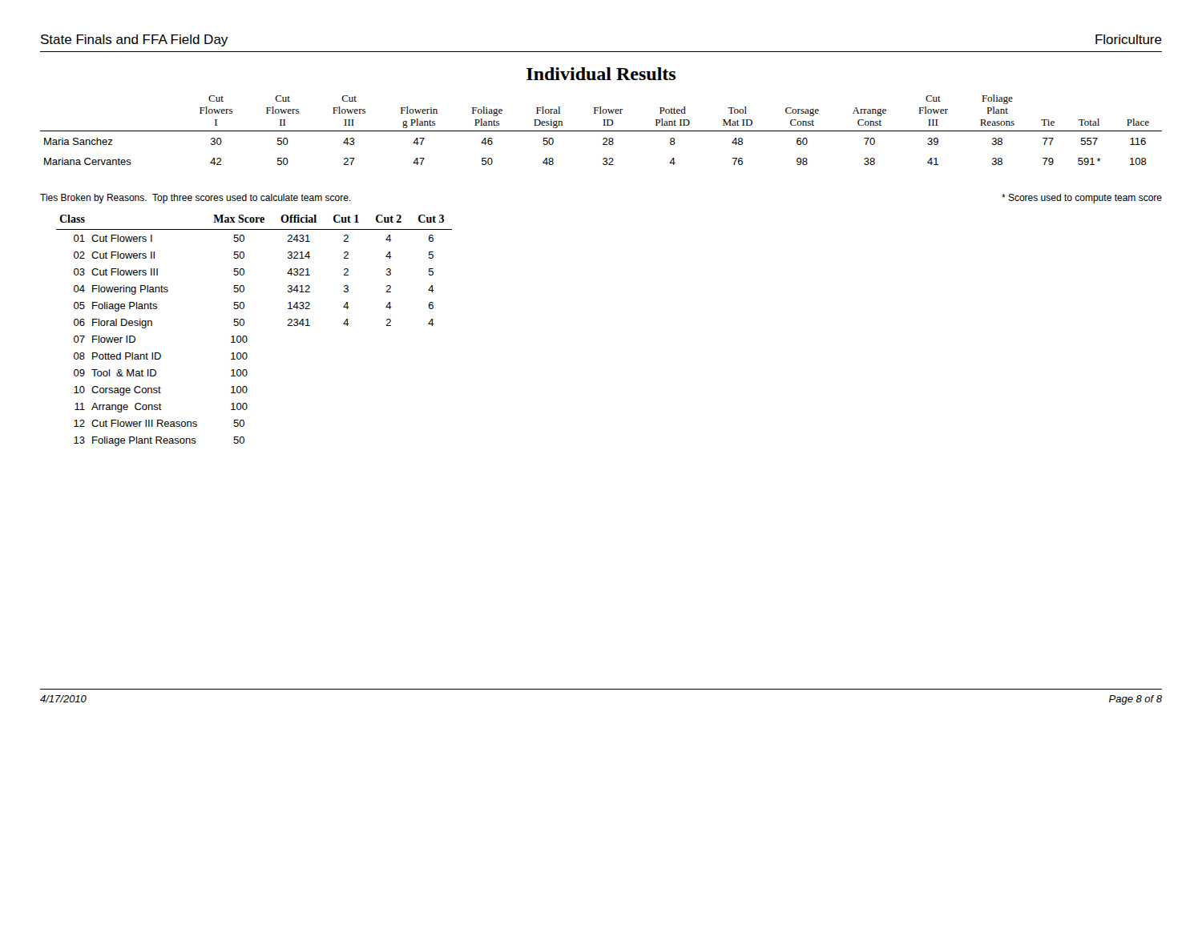State Finals and FFA Field Day
Floriculture
Individual Results
| | Cut Flowers I | Cut Flowers II | Cut Flowers III | Flowerin g Plants | Foliage Plants | Floral Design | Flower ID | Potted Plant ID | Tool Mat ID | Corsage Const | Arrange Const | Cut Flower III | Foliage Plant Reasons | Tie | Total | Place |
| --- | --- | --- | --- | --- | --- | --- | --- | --- | --- | --- | --- | --- | --- | --- | --- | --- |
| Maria Sanchez | 30 | 50 | 43 | 47 | 46 | 50 | 28 | 8 | 48 | 60 | 70 | 39 | 38 | 77 | 557 | 116 |
| Mariana Cervantes | 42 | 50 | 27 | 47 | 50 | 48 | 32 | 4 | 76 | 98 | 38 | 41 | 38 | 79 | 591 * | 108 |
Ties Broken by Reasons. Top three scores used to calculate team score.
* Scores used to compute team score
| Class | Max Score | Official | Cut 1 | Cut 2 | Cut 3 |
| --- | --- | --- | --- | --- | --- |
| 01 | Cut Flowers I | 50 | 2431 | 2 | 4 | 6 |
| 02 | Cut Flowers II | 50 | 3214 | 2 | 4 | 5 |
| 03 | Cut Flowers III | 50 | 4321 | 2 | 3 | 5 |
| 04 | Flowering Plants | 50 | 3412 | 3 | 2 | 4 |
| 05 | Foliage Plants | 50 | 1432 | 4 | 4 | 6 |
| 06 | Floral Design | 50 | 2341 | 4 | 2 | 4 |
| 07 | Flower ID | 100 | | | | |
| 08 | Potted Plant ID | 100 | | | | |
| 09 | Tool & Mat ID | 100 | | | | |
| 10 | Corsage Const | 100 | | | | |
| 11 | Arrange Const | 100 | | | | |
| 12 | Cut Flower III Reasons | 50 | | | | |
| 13 | Foliage Plant Reasons | 50 | | | | |
4/17/2010
Page 8 of 8